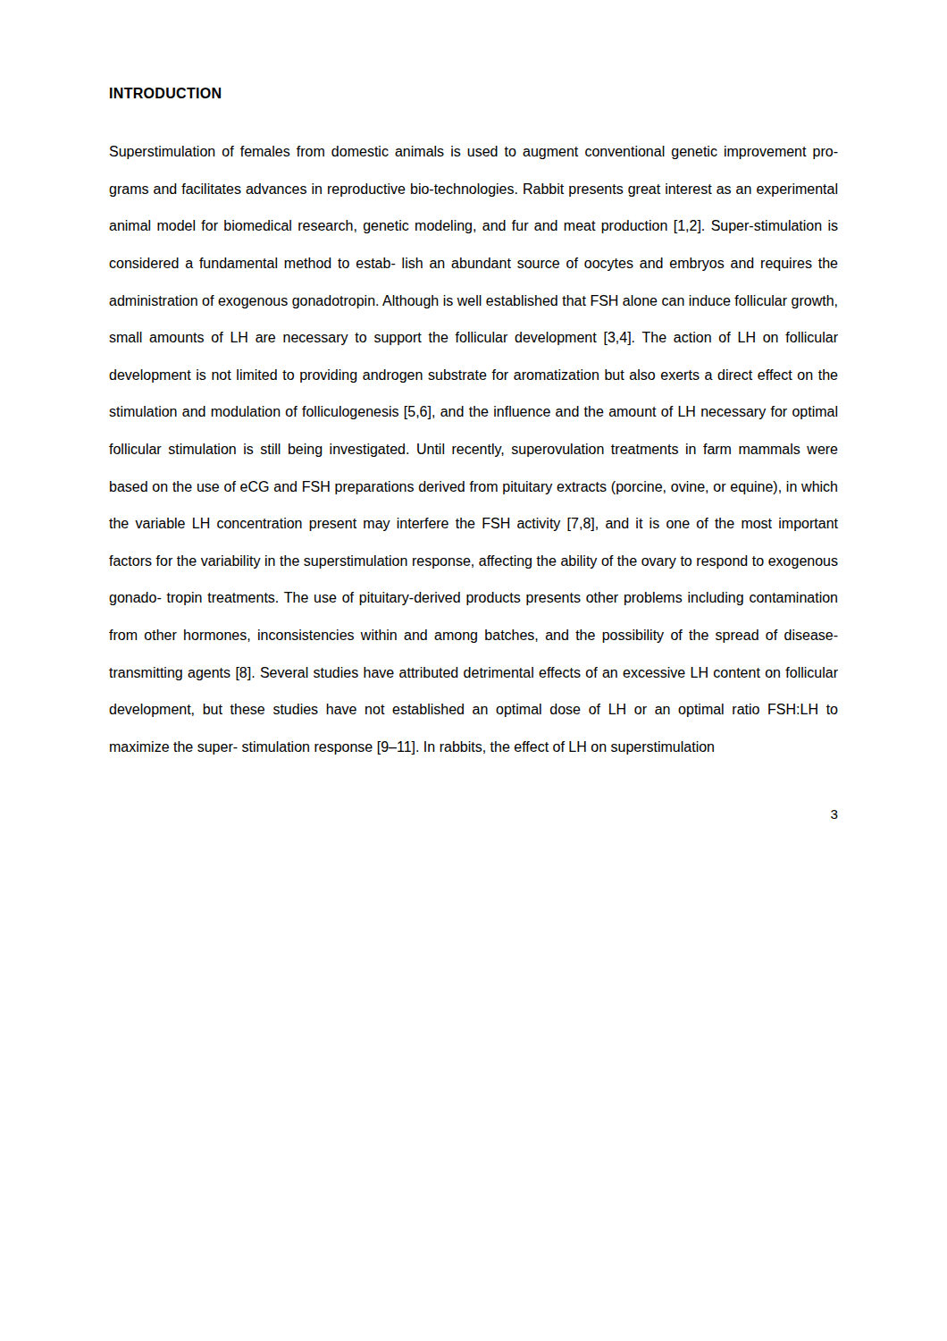INTRODUCTION
Superstimulation of females from domestic animals is used to augment conventional genetic improvement pro- grams and facilitates advances in reproductive bio-technologies. Rabbit presents great interest as an experimental animal model for biomedical research, genetic modeling, and fur and meat production [1,2]. Super-stimulation is considered a fundamental method to estab- lish an abundant source of oocytes and embryos and requires the administration of exogenous gonadotropin. Although is well established that FSH alone can induce follicular growth, small amounts of LH are necessary to support the follicular development [3,4]. The action of LH on follicular development is not limited to providing androgen substrate for aromatization but also exerts a direct effect on the stimulation and modulation of folliculogenesis [5,6], and the influence and the amount of LH necessary for optimal follicular stimulation is still being investigated. Until recently, superovulation treatments in farm mammals were based on the use of eCG and FSH preparations derived from pituitary extracts (porcine, ovine, or equine), in which the variable LH concentration present may interfere the FSH activity [7,8], and it is one of the most important factors for the variability in the superstimulation response, affecting the ability of the ovary to respond to exogenous gonado- tropin treatments. The use of pituitary-derived products presents other problems including contamination from other hormones, inconsistencies within and among batches, and the possibility of the spread of disease-transmitting agents [8]. Several studies have attributed detrimental effects of an excessive LH content on follicular development, but these studies have not established an optimal dose of LH or an optimal ratio FSH:LH to maximize the super- stimulation response [9–11]. In rabbits, the effect of LH on superstimulation
3